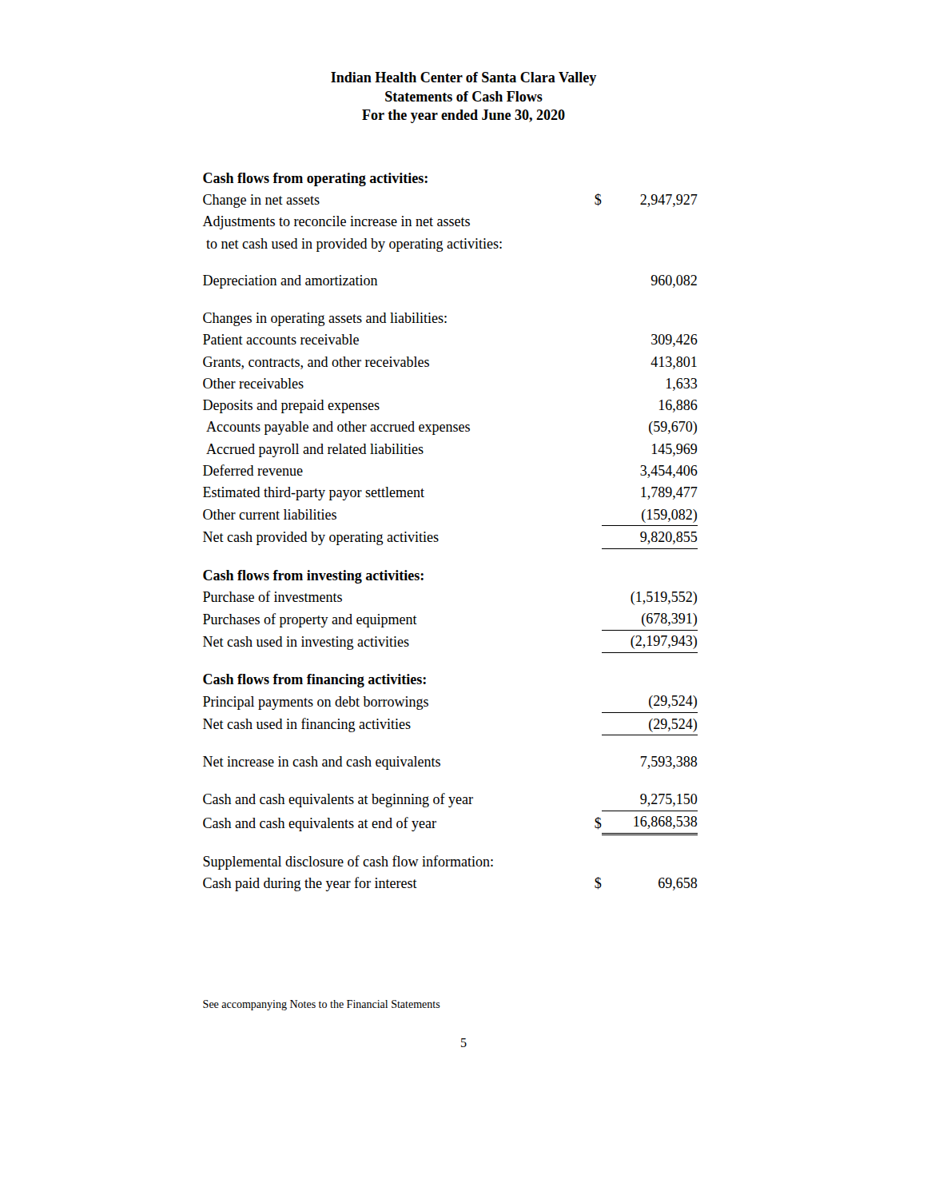Indian Health Center of Santa Clara Valley
Statements of Cash Flows
For the year ended June 30, 2020
| Cash flows from operating activities: | | | |
| Change in net assets | $ | 2,947,927 | |
| Adjustments to reconcile increase in net assets | | | |
| to net cash used in provided by operating activities: | | | |
| Depreciation and amortization | | 960,082 | |
| Changes in operating assets and liabilities: | | | |
| Patient accounts receivable | | 309,426 | |
| Grants, contracts, and other receivables | | 413,801 | |
| Other receivables | | 1,633 | |
| Deposits and prepaid expenses | | 16,886 | |
| Accounts payable and other accrued expenses | | (59,670) | |
| Accrued payroll and related liabilities | | 145,969 | |
| Deferred revenue | | 3,454,406 | |
| Estimated third-party payor settlement | | 1,789,477 | |
| Other current liabilities | | (159,082) | |
| Net cash provided by operating activities | | 9,820,855 | |
| Cash flows from investing activities: | | | |
| Purchase of investments | | (1,519,552) | |
| Purchases of property and equipment | | (678,391) | |
| Net cash used in investing activities | | (2,197,943) | |
| Cash flows from financing activities: | | | |
| Principal payments on debt borrowings | | (29,524) | |
| Net cash used in financing activities | | (29,524) | |
| Net increase in cash and cash equivalents | | 7,593,388 | |
| Cash and cash equivalents at beginning of year | | 9,275,150 | |
| Cash and cash equivalents at end of year | $ | 16,868,538 | |
| Supplemental disclosure of cash flow information: | | | |
| Cash paid during the year for interest | $ | 69,658 | |
See accompanying Notes to the Financial Statements
5